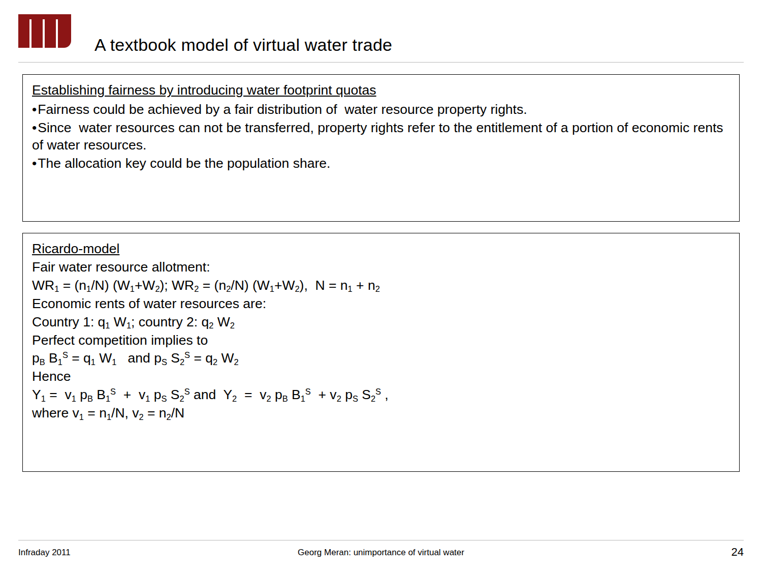berlin
A textbook model of virtual water trade
Establishing fairness by introducing water footprint quotas
Fairness could be achieved by a fair distribution of water resource property rights.
Since water resources can not be transferred, property rights refer to the entitlement of a portion of economic rents of water resources.
The allocation key could be the population share.
Ricardo-model
Fair water resource allotment:
WR1 = (n1/N) (W1+W2); WR2 = (n2/N) (W1+W2), N = n1 + n2
Economic rents of water resources are:
Country 1: q1 W1; country 2: q2 W2
Perfect competition implies to
pB B1S = q1 W1 and pS S2S = q2 W2
Hence
Y1 = v1 pB B1S + v1 pS S2S and Y2 = v2 pB B1S + v2 pS S2S ,
where v1 = n1/N, v2 = n2/N
Infraday 2011
Georg Meran: unimportance of virtual water
24